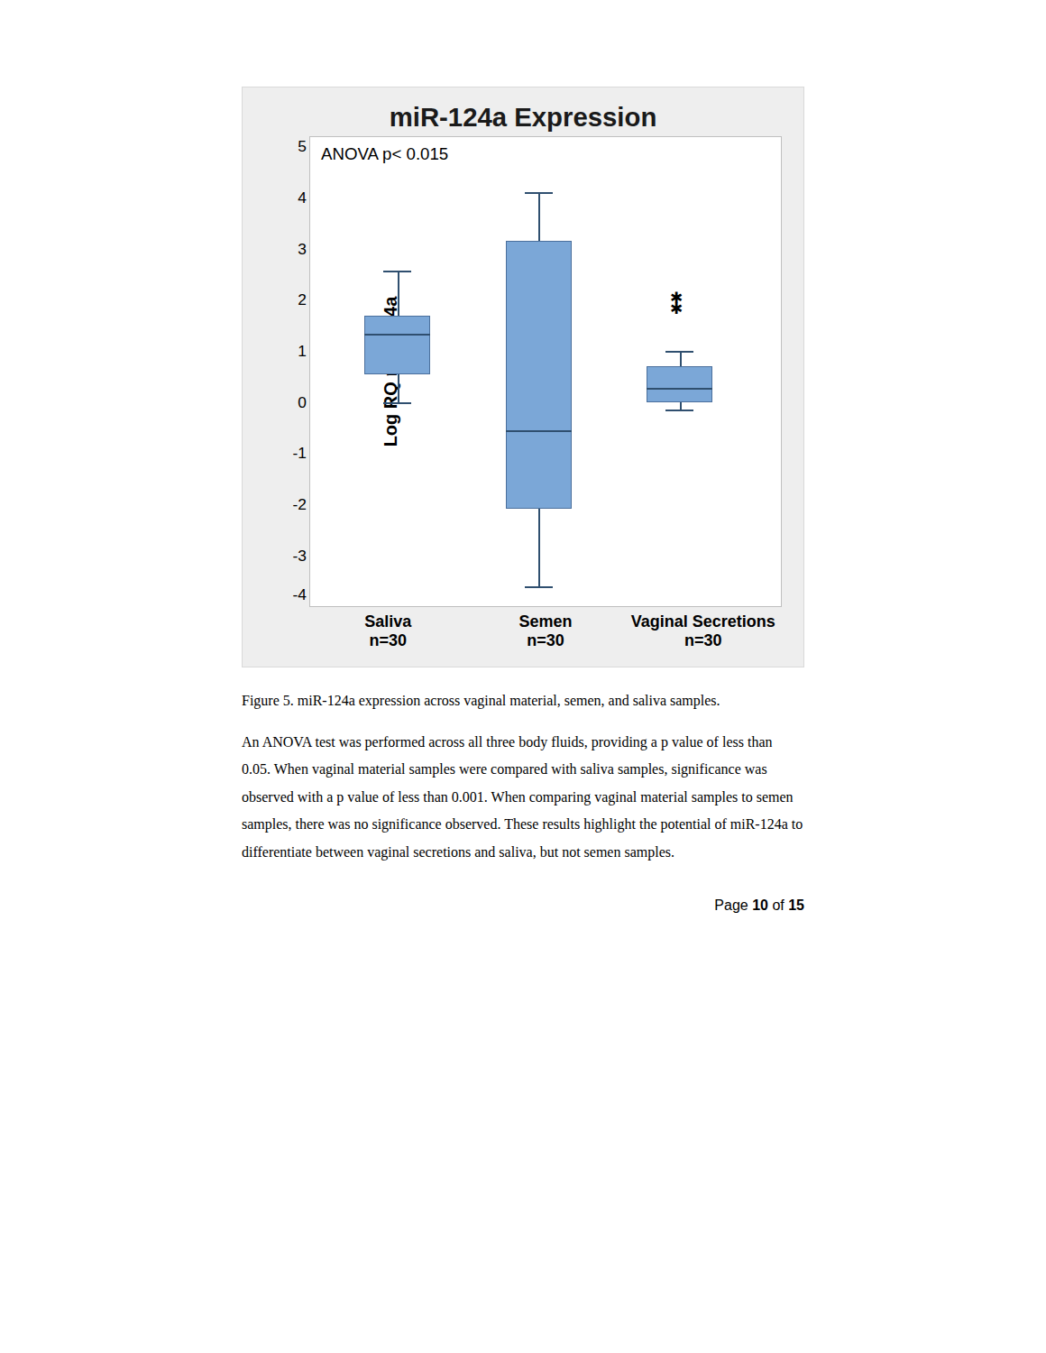miR-124a Expression
Log RQ miR-124a
ANOVA p< 0.015
5
4
3
2
1
0
-1
-2
-3
-4
✱
✱
Salivan=30
Semenn=30
Vaginal Secretionsn=30
Figure 5. miR-124a expression across vaginal material, semen, and saliva samples.
An ANOVA test was performed across all three body fluids, providing a p value of less than 0.05. When vaginal material samples were compared with saliva samples, significance was observed with a p value of less than 0.001. When comparing vaginal material samples to semen samples, there was no significance observed. These results highlight the potential of miR-124a to differentiate between vaginal secretions and saliva, but not semen samples.
Page 10 of 15